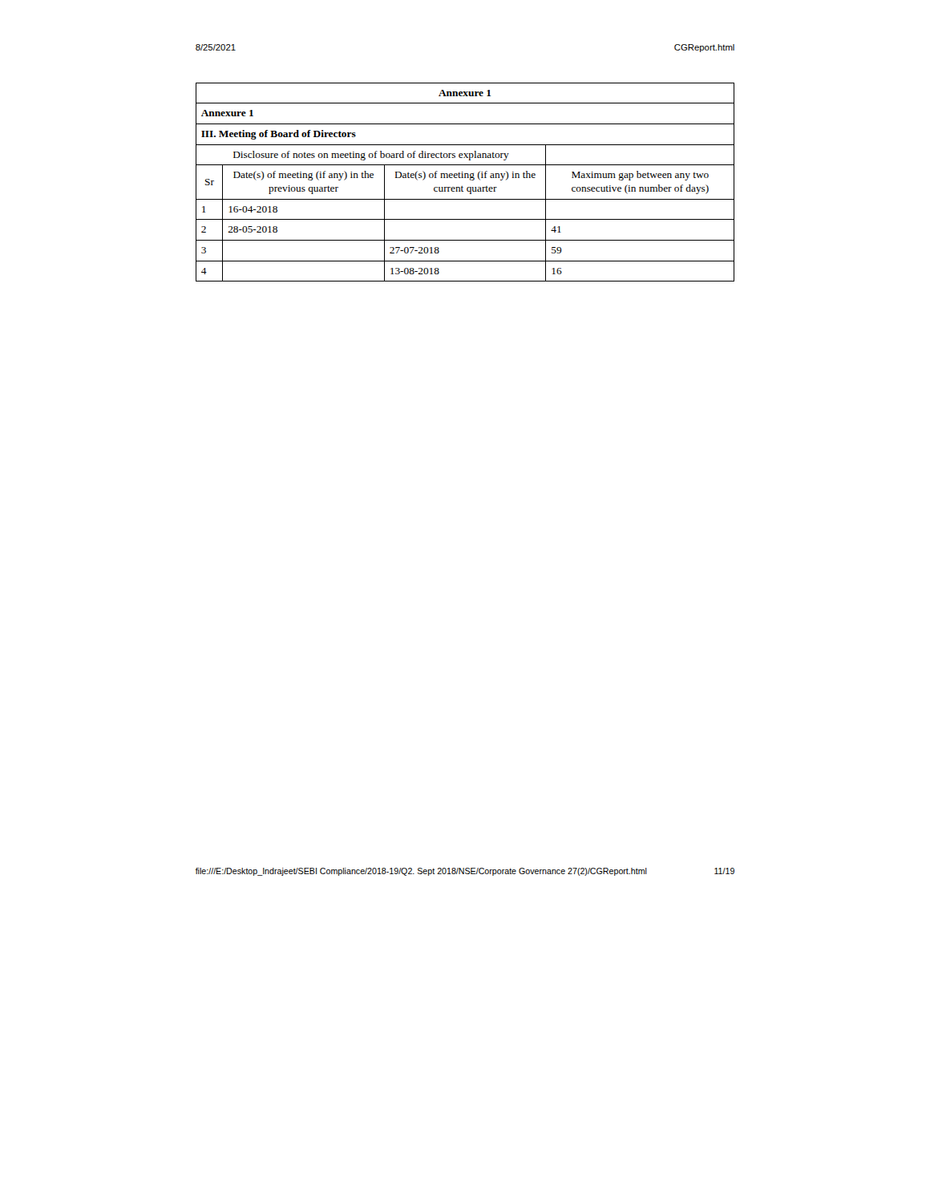8/25/2021 CGReport.html
| Annexure 1 |
| Annexure 1 |
| III. Meeting of Board of Directors |
| Disclosure of notes on meeting of board of directors explanatory | |
| Sr | Date(s) of meeting (if any) in the previous quarter | Date(s) of meeting (if any) in the current quarter | Maximum gap between any two consecutive (in number of days) |
| 1 | 16-04-2018 | | |
| 2 | 28-05-2018 | | 41 |
| 3 | | 27-07-2018 | 59 |
| 4 | | 13-08-2018 | 16 |
file:///E:/Desktop_Indrajeet/SEBI Compliance/2018-19/Q2. Sept 2018/NSE/Corporate Governance 27(2)/CGReport.html 11/19